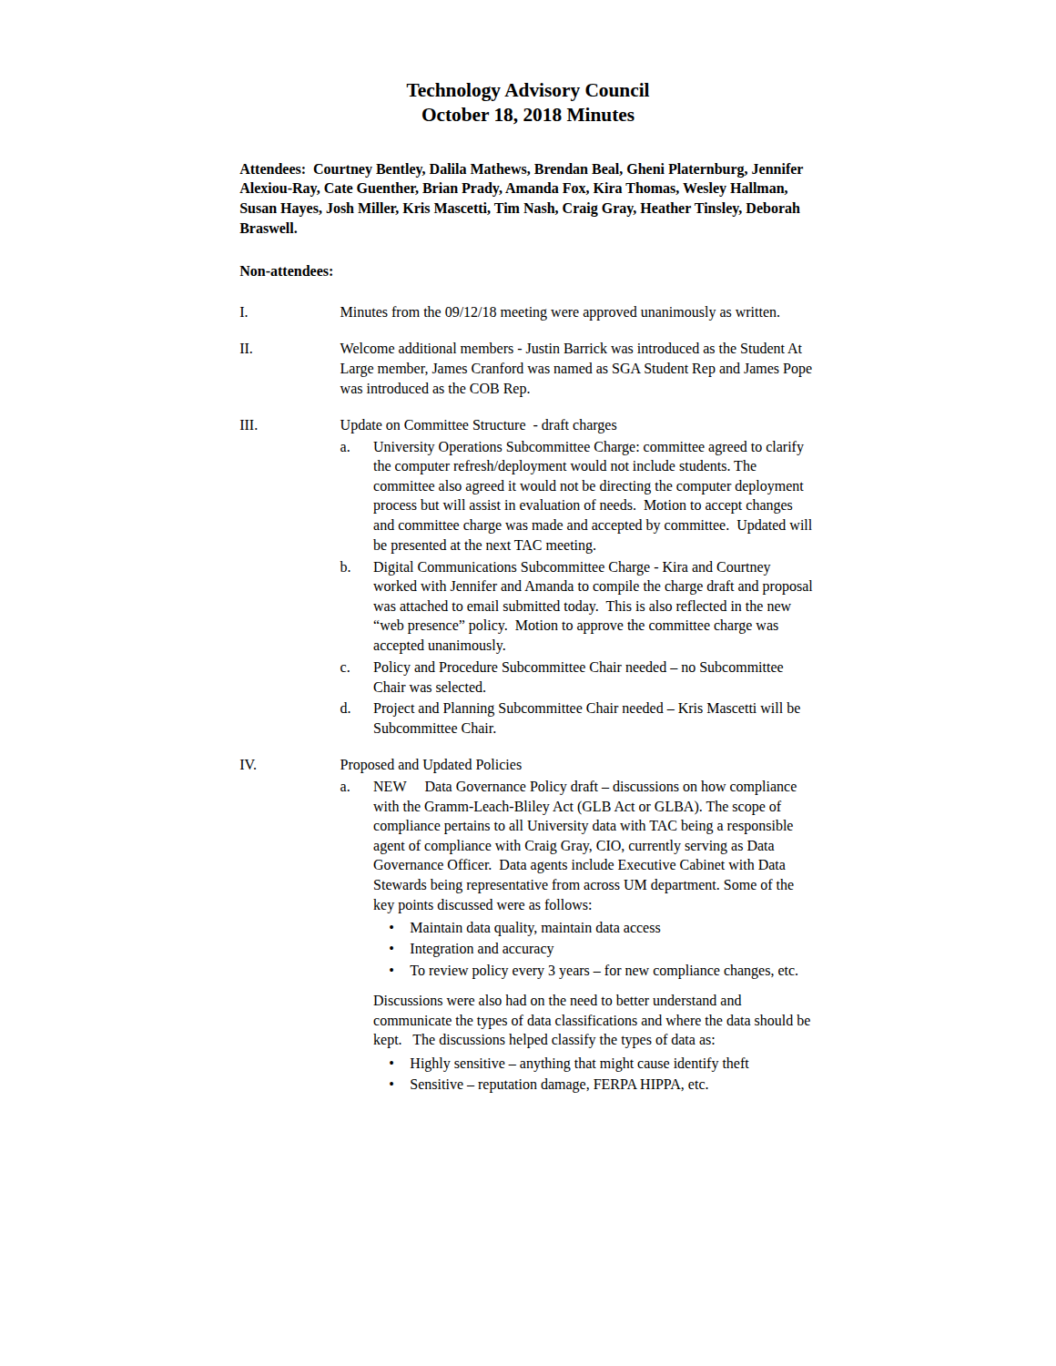Technology Advisory CouncilOctober 18, 2018 Minutes
Attendees: Courtney Bentley, Dalila Mathews, Brendan Beal, Gheni Platernburg, Jennifer Alexiou-Ray, Cate Guenther, Brian Prady, Amanda Fox, Kira Thomas, Wesley Hallman, Susan Hayes, Josh Miller, Kris Mascetti, Tim Nash, Craig Gray, Heather Tinsley, Deborah Braswell.
Non-attendees:
I. Minutes from the 09/12/18 meeting were approved unanimously as written.
II. Welcome additional members - Justin Barrick was introduced as the Student At Large member, James Cranford was named as SGA Student Rep and James Pope was introduced as the COB Rep.
III. Update on Committee Structure - draft charges
a. University Operations Subcommittee Charge: committee agreed to clarify the computer refresh/deployment would not include students. The committee also agreed it would not be directing the computer deployment process but will assist in evaluation of needs. Motion to accept changes and committee charge was made and accepted by committee. Updated will be presented at the next TAC meeting.
b. Digital Communications Subcommittee Charge - Kira and Courtney worked with Jennifer and Amanda to compile the charge draft and proposal was attached to email submitted today. This is also reflected in the new “web presence” policy. Motion to approve the committee charge was accepted unanimously.
c. Policy and Procedure Subcommittee Chair needed – no Subcommittee Chair was selected.
d. Project and Planning Subcommittee Chair needed – Kris Mascetti will be Subcommittee Chair.
IV. Proposed and Updated Policies
a. NEW Data Governance Policy draft – discussions on how compliance with the Gramm-Leach-Bliley Act (GLB Act or GLBA). The scope of compliance pertains to all University data with TAC being a responsible agent of compliance with Craig Gray, CIO, currently serving as Data Governance Officer. Data agents include Executive Cabinet with Data Stewards being representative from across UM department. Some of the key points discussed were as follows:
Maintain data quality, maintain data access
Integration and accuracy
To review policy every 3 years – for new compliance changes, etc.
Discussions were also had on the need to better understand and communicate the types of data classifications and where the data should be kept. The discussions helped classify the types of data as:
Highly sensitive – anything that might cause identify theft
Sensitive – reputation damage, FERPA HIPPA, etc.